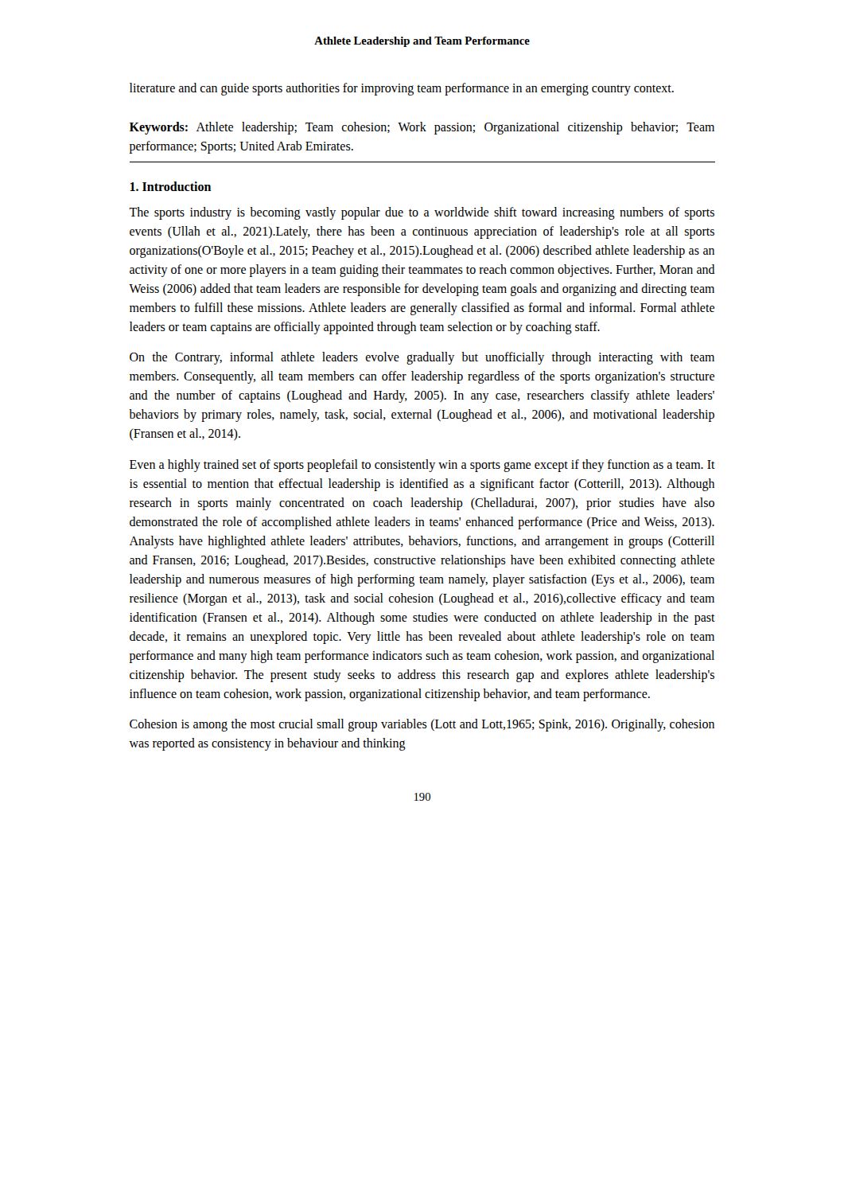Athlete Leadership and Team Performance
literature and can guide sports authorities for improving team performance in an emerging country context.
Keywords: Athlete leadership; Team cohesion; Work passion; Organizational citizenship behavior; Team performance; Sports; United Arab Emirates.
1. Introduction
The sports industry is becoming vastly popular due to a worldwide shift toward increasing numbers of sports events (Ullah et al., 2021).Lately, there has been a continuous appreciation of leadership's role at all sports organizations(O'Boyle et al., 2015; Peachey et al., 2015).Loughead et al. (2006) described athlete leadership as an activity of one or more players in a team guiding their teammates to reach common objectives. Further, Moran and Weiss (2006) added that team leaders are responsible for developing team goals and organizing and directing team members to fulfill these missions. Athlete leaders are generally classified as formal and informal. Formal athlete leaders or team captains are officially appointed through team selection or by coaching staff.
On the Contrary, informal athlete leaders evolve gradually but unofficially through interacting with team members. Consequently, all team members can offer leadership regardless of the sports organization's structure and the number of captains (Loughead and Hardy, 2005). In any case, researchers classify athlete leaders' behaviors by primary roles, namely, task, social, external (Loughead et al., 2006), and motivational leadership (Fransen et al., 2014).
Even a highly trained set of sports peoplefail to consistently win a sports game except if they function as a team. It is essential to mention that effectual leadership is identified as a significant factor (Cotterill, 2013). Although research in sports mainly concentrated on coach leadership (Chelladurai, 2007), prior studies have also demonstrated the role of accomplished athlete leaders in teams' enhanced performance (Price and Weiss, 2013). Analysts have highlighted athlete leaders' attributes, behaviors, functions, and arrangement in groups (Cotterill and Fransen, 2016; Loughead, 2017).Besides, constructive relationships have been exhibited connecting athlete leadership and numerous measures of high performing team namely, player satisfaction (Eys et al., 2006), team resilience (Morgan et al., 2013), task and social cohesion (Loughead et al., 2016),collective efficacy and team identification (Fransen et al., 2014). Although some studies were conducted on athlete leadership in the past decade, it remains an unexplored topic. Very little has been revealed about athlete leadership's role on team performance and many high team performance indicators such as team cohesion, work passion, and organizational citizenship behavior. The present study seeks to address this research gap and explores athlete leadership's influence on team cohesion, work passion, organizational citizenship behavior, and team performance.
Cohesion is among the most crucial small group variables (Lott and Lott,1965; Spink, 2016). Originally, cohesion was reported as consistency in behaviour and thinking
190